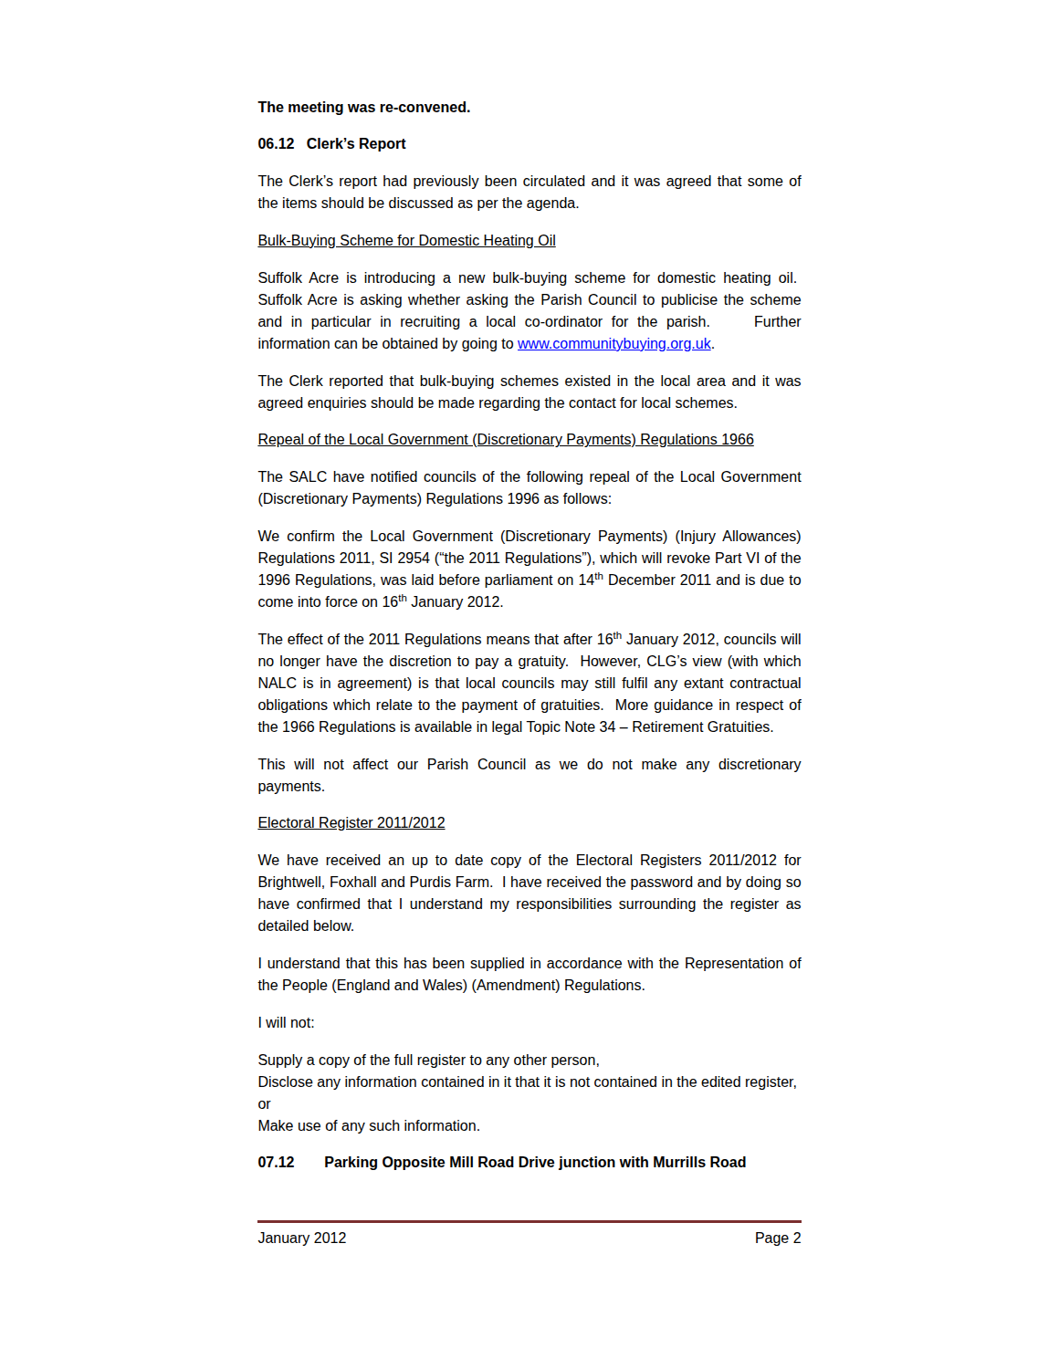The meeting was re-convened.
06.12 Clerk’s Report
The Clerk’s report had previously been circulated and it was agreed that some of the items should be discussed as per the agenda.
Bulk-Buying Scheme for Domestic Heating Oil
Suffolk Acre is introducing a new bulk-buying scheme for domestic heating oil. Suffolk Acre is asking whether asking the Parish Council to publicise the scheme and in particular in recruiting a local co-ordinator for the parish. Further information can be obtained by going to www.communitybuying.org.uk.
The Clerk reported that bulk-buying schemes existed in the local area and it was agreed enquiries should be made regarding the contact for local schemes.
Repeal of the Local Government (Discretionary Payments) Regulations 1966
The SALC have notified councils of the following repeal of the Local Government (Discretionary Payments) Regulations 1996 as follows:
We confirm the Local Government (Discretionary Payments) (Injury Allowances) Regulations 2011, SI 2954 (“the 2011 Regulations”), which will revoke Part VI of the 1996 Regulations, was laid before parliament on 14th December 2011 and is due to come into force on 16th January 2012.
The effect of the 2011 Regulations means that after 16th January 2012, councils will no longer have the discretion to pay a gratuity. However, CLG’s view (with which NALC is in agreement) is that local councils may still fulfil any extant contractual obligations which relate to the payment of gratuities. More guidance in respect of the 1966 Regulations is available in legal Topic Note 34 – Retirement Gratuities.
This will not affect our Parish Council as we do not make any discretionary payments.
Electoral Register 2011/2012
We have received an up to date copy of the Electoral Registers 2011/2012 for Brightwell, Foxhall and Purdis Farm. I have received the password and by doing so have confirmed that I understand my responsibilities surrounding the register as detailed below.
I understand that this has been supplied in accordance with the Representation of the People (England and Wales) (Amendment) Regulations.
I will not:
Supply a copy of the full register to any other person,
Disclose any information contained in it that it is not contained in the edited register, or
Make use of any such information.
07.12 Parking Opposite Mill Road Drive junction with Murrills Road
January 2012 Page 2